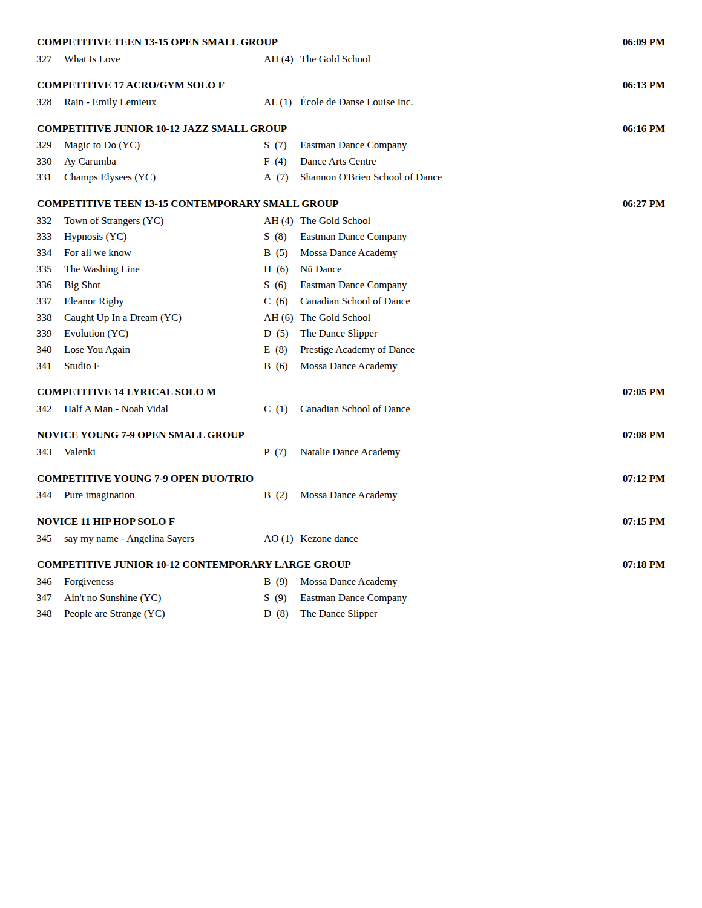| COMPETITIVE TEEN 13-15 OPEN SMALL GROUP | 06:09 PM |
| 327 | What Is Love | AH (4) | The Gold School |
| COMPETITIVE 17 ACRO/GYM SOLO F | 06:13 PM |
| 328 | Rain - Emily Lemieux | AL (1) | École de Danse Louise Inc. |
| COMPETITIVE JUNIOR 10-12 JAZZ SMALL GROUP | 06:16 PM |
| 329 | Magic to Do (YC) | S (7) | Eastman Dance Company |
| 330 | Ay Carumba | F (4) | Dance Arts Centre |
| 331 | Champs Elysees (YC) | A (7) | Shannon O'Brien School of Dance |
| COMPETITIVE TEEN 13-15 CONTEMPORARY SMALL GROUP | 06:27 PM |
| 332 | Town of Strangers (YC) | AH (4) | The Gold School |
| 333 | Hypnosis (YC) | S (8) | Eastman Dance Company |
| 334 | For all we know | B (5) | Mossa Dance Academy |
| 335 | The Washing Line | H (6) | Nü Dance |
| 336 | Big Shot | S (6) | Eastman Dance Company |
| 337 | Eleanor Rigby | C (6) | Canadian School of Dance |
| 338 | Caught Up In a Dream (YC) | AH (6) | The Gold School |
| 339 | Evolution (YC) | D (5) | The Dance Slipper |
| 340 | Lose You Again | E (8) | Prestige Academy of Dance |
| 341 | Studio F | B (6) | Mossa Dance Academy |
| COMPETITIVE 14 LYRICAL SOLO M | 07:05 PM |
| 342 | Half A Man - Noah Vidal | C (1) | Canadian School of Dance |
| NOVICE YOUNG 7-9 OPEN SMALL GROUP | 07:08 PM |
| 343 | Valenki | P (7) | Natalie Dance Academy |
| COMPETITIVE YOUNG 7-9 OPEN DUO/TRIO | 07:12 PM |
| 344 | Pure imagination | B (2) | Mossa Dance Academy |
| NOVICE 11 HIP HOP SOLO F | 07:15 PM |
| 345 | say my name - Angelina Sayers | AO (1) | Kezone dance |
| COMPETITIVE JUNIOR 10-12 CONTEMPORARY LARGE GROUP | 07:18 PM |
| 346 | Forgiveness | B (9) | Mossa Dance Academy |
| 347 | Ain't no Sunshine (YC) | S (9) | Eastman Dance Company |
| 348 | People are Strange (YC) | D (8) | The Dance Slipper |